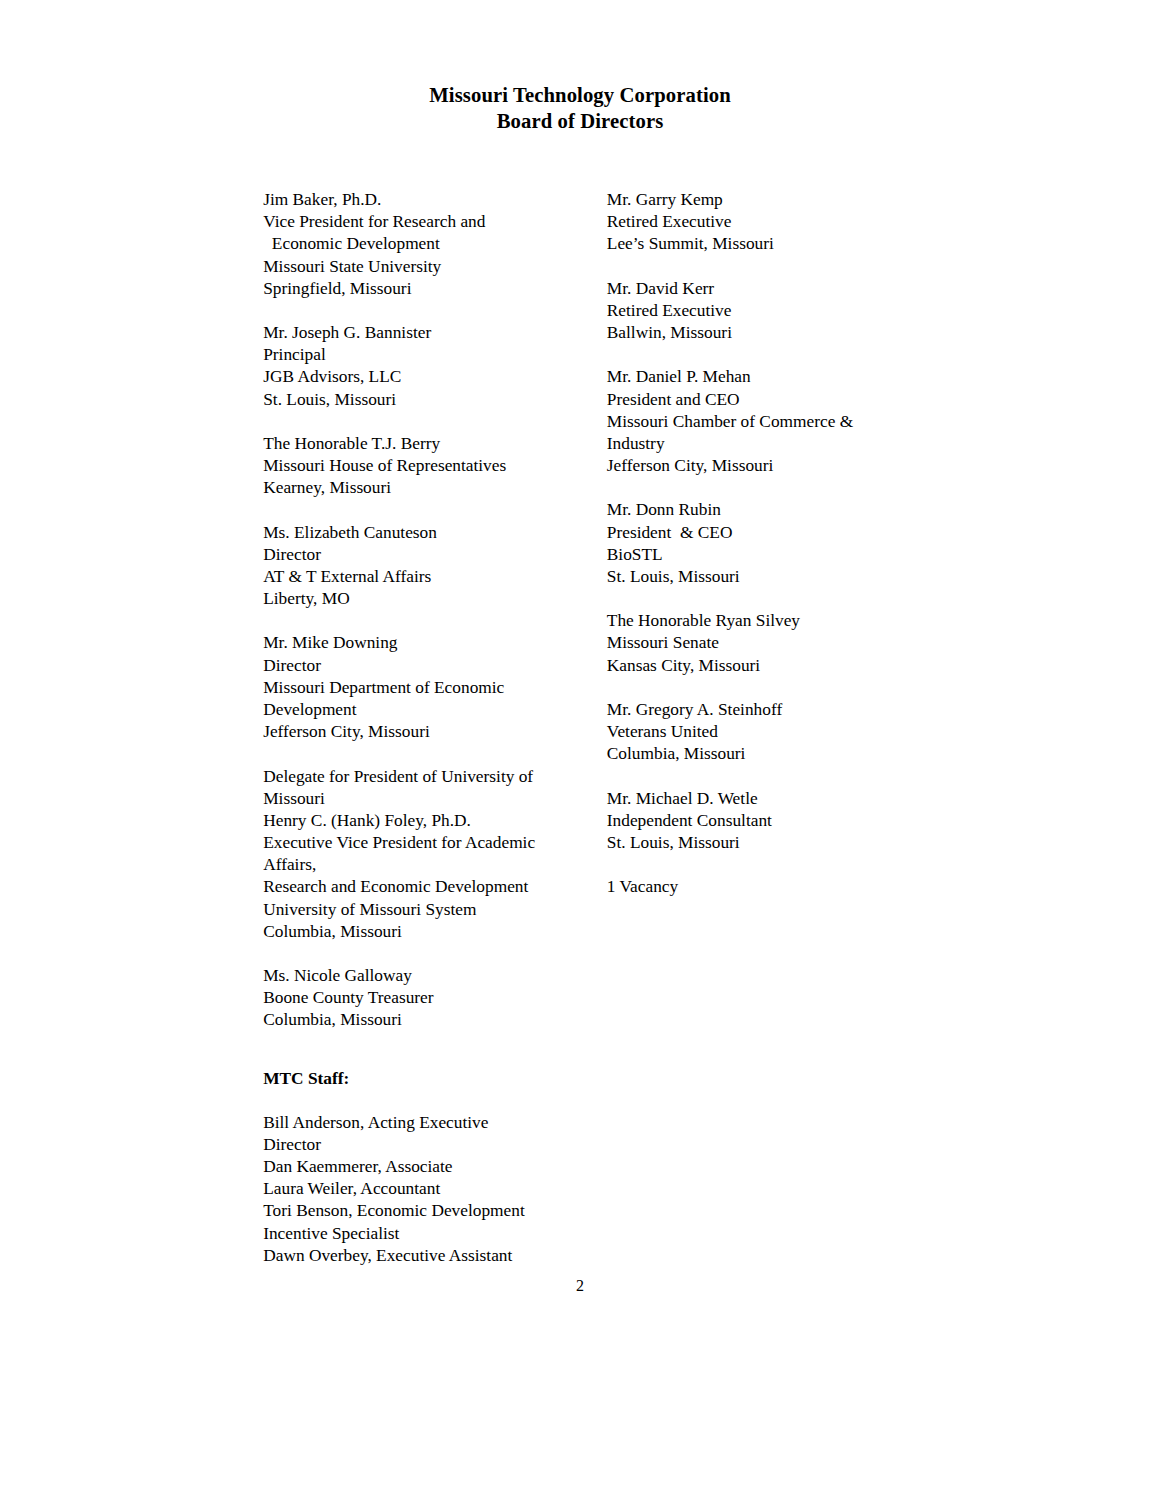Missouri Technology Corporation
Board of Directors
Jim Baker, Ph.D. Vice President for Research and Economic Development Missouri State University Springfield, Missouri
Mr. Joseph G. Bannister Principal JGB Advisors, LLC St. Louis, Missouri
The Honorable T.J. Berry Missouri House of Representatives Kearney, Missouri
Ms. Elizabeth Canuteson Director AT & T External Affairs Liberty, MO
Mr. Mike Downing Director Missouri Department of Economic Development Jefferson City, Missouri
Delegate for President of University of Missouri Henry C. (Hank) Foley, Ph.D. Executive Vice President for Academic Affairs, Research and Economic Development University of Missouri System Columbia, Missouri
Ms. Nicole Galloway Boone County Treasurer Columbia, Missouri
MTC Staff:
Bill Anderson, Acting Executive Director
Dan Kaemmerer, Associate
Laura Weiler, Accountant
Tori Benson, Economic Development
Incentive Specialist
Dawn Overbey, Executive Assistant
Mr. Garry Kemp Retired Executive Lee’s Summit, Missouri
Mr. David Kerr Retired Executive Ballwin, Missouri
Mr. Daniel P. Mehan President and CEO Missouri Chamber of Commerce & Industry Jefferson City, Missouri
Mr. Donn Rubin President & CEO BioSTL St. Louis, Missouri
The Honorable Ryan Silvey Missouri Senate Kansas City, Missouri
Mr. Gregory A. Steinhoff Veterans United Columbia, Missouri
Mr. Michael D. Wetle Independent Consultant St. Louis, Missouri
1 Vacancy
2